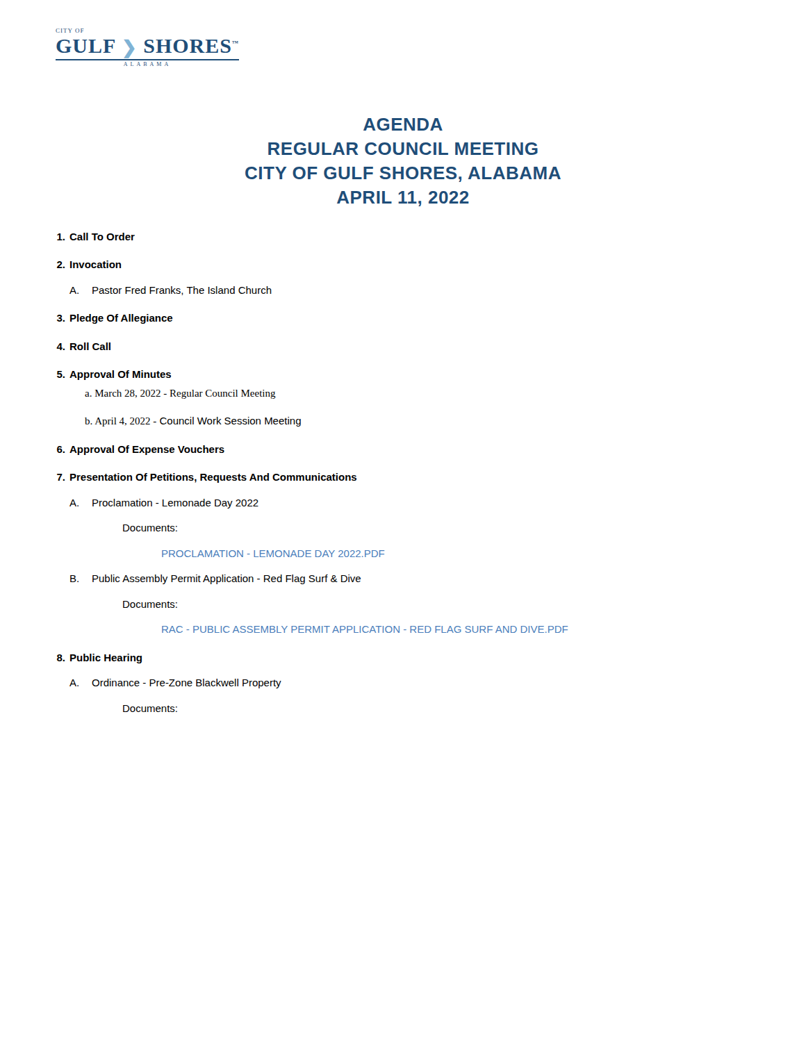CITY OF
GULF ❯ SHORES™
ALABAMA
AGENDA REGULAR COUNCIL MEETING CITY OF GULF SHORES, ALABAMA APRIL 11, 2022
Call To Order
Invocation
Pastor Fred Franks, The Island Church
Pledge Of Allegiance
Roll Call
Approval Of Minutes
a. March 28, 2022 - Regular Council Meeting
b. April 4, 2022 - Council Work Session Meeting
Approval Of Expense Vouchers
Presentation Of Petitions, Requests And Communications
Proclamation - Lemonade Day 2022
Documents:
PROCLAMATION - LEMONADE DAY 2022.PDF
Public Assembly Permit Application - Red Flag Surf & Dive
Documents:
RAC - PUBLIC ASSEMBLY PERMIT APPLICATION - RED FLAG SURF AND DIVE.PDF
Public Hearing
Ordinance - Pre-Zone Blackwell Property
Documents: